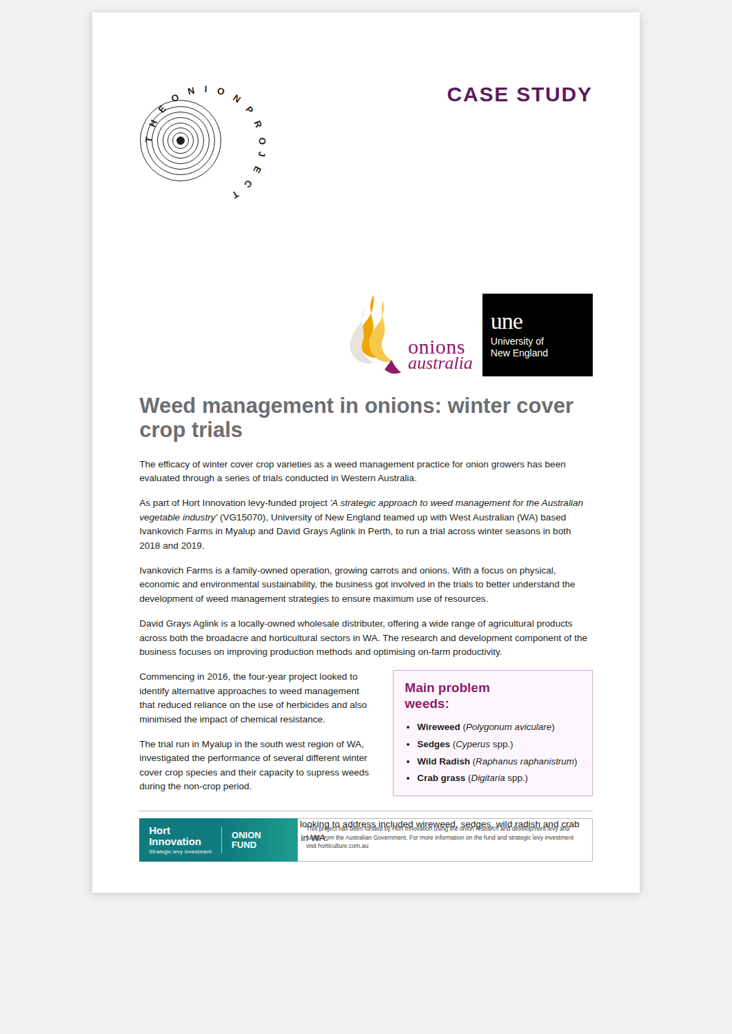T H E O N I O N P R O J E C T
Case Study
onions australia
une
University of
New England
Weed management in onions: winter cover crop trials
The efficacy of winter cover crop varieties as a weed management practice for onion growers has been evaluated through a series of trials conducted in Western Australia.
As part of Hort Innovation levy-funded project 'A strategic approach to weed management for the Australian vegetable industry' (VG15070), University of New England teamed up with West Australian (WA) based Ivankovich Farms in Myalup and David Grays Aglink in Perth, to run a trial across winter seasons in both 2018 and 2019.
Ivankovich Farms is a family-owned operation, growing carrots and onions. With a focus on physical, economic and environmental sustainability, the business got involved in the trials to better understand the development of weed management strategies to ensure maximum use of resources.
David Grays Aglink is a locally-owned wholesale distributer, offering a wide range of agricultural products across both the broadacre and horticultural sectors in WA. The research and development component of the business focuses on improving production methods and optimising on-farm productivity.
Commencing in 2016, the four-year project looked to identify alternative approaches to weed management that reduced reliance on the use of herbicides and also minimised the impact of chemical resistance.
The trial run in Myalup in the south west region of WA, investigated the performance of several different winter cover crop species and their capacity to supress weeds during the non-crop period.
Main problem
weeds:
Wireweed (Polygonum aviculare)
Sedges (Cyperus spp.)
Wild Radish (Raphanus raphanistrum)
Crab grass (Digitaria spp.)
The main problem weeds the trial was looking to address included wireweed, sedges, wild radish and crab grass, all known to impact onion crops in WA.
Hort
InnovationStrategic levy investment
ONION
FUND
This project has been funded by Hort Innovation using the onion research and development levy and funds from the Australian Government. For more information on the fund and strategic levy investment visit horticulture.com.au